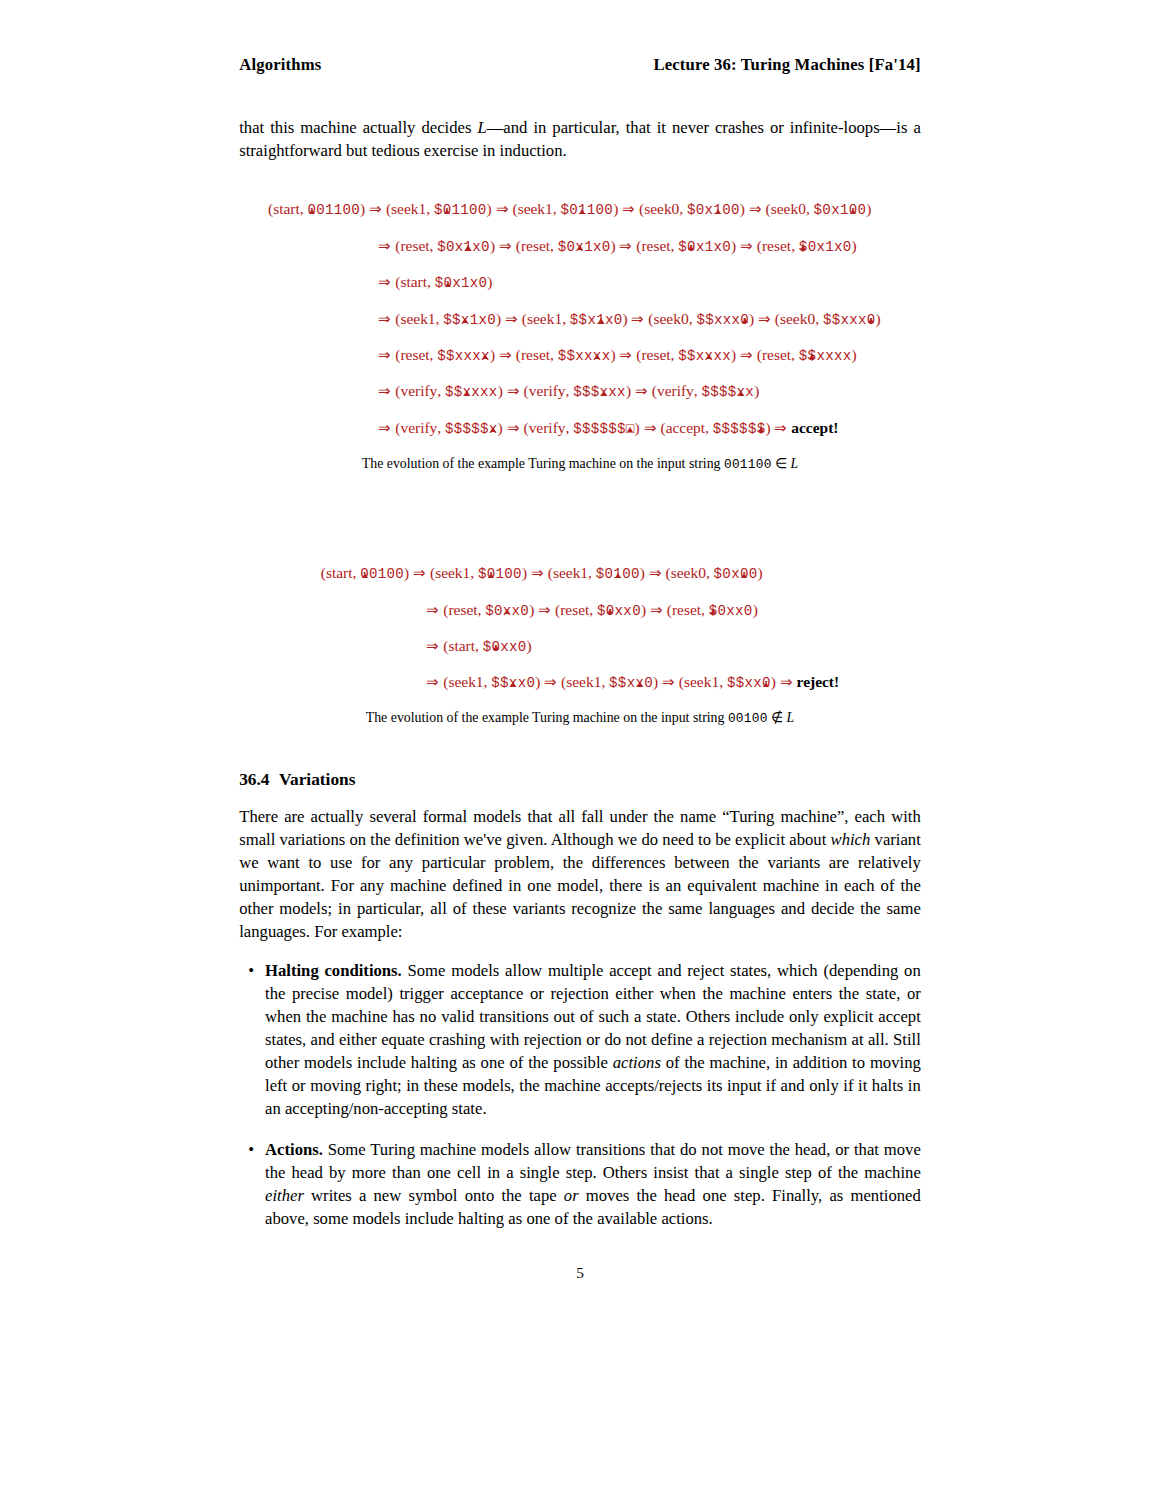Algorithms Lecture 36: Turing Machines [Fa'14]
that this machine actually decides L—and in particular, that it never crashes or infinite-loops—is a straightforward but tedious exercise in induction.
(start, 001100) ⇒ (seek1, $01100) ⇒ (seek1, $01100) ⇒ (seek0, $0x100) ⇒ (seek0, $0x100)
⇒ (reset, $0x1x0) ⇒ (reset, $0x1x0) ⇒ (reset, $0x1x0) ⇒ (reset, $0x1x0)
⇒ (start, $0x1x0)
⇒ (seek1, $$x1x0) ⇒ (seek1, $$x1x0) ⇒ (seek0, $$xxx0) ⇒ (seek0, $$xxx0)
⇒ (reset, $$xxxx) ⇒ (reset, $$xxxx) ⇒ (reset, $$xxxx) ⇒ (reset, $$xxxx)
⇒ (verify, $$xxxx) ⇒ (verify, $$$xxx) ⇒ (verify, $$$$xx)
⇒ (verify, $$$$$x) ⇒ (verify, $$$$$$□) ⇒ (accept, $$$$$$) ⇒ accept!
The evolution of the example Turing machine on the input string 001100 ∈ L
(start, 00100) ⇒ (seek1, $0100) ⇒ (seek1, $0100) ⇒ (seek0, $0x00)
⇒ (reset, $0xx0) ⇒ (reset, $0xx0) ⇒ (reset, $0xx0)
⇒ (start, $0xx0)
⇒ (seek1, $$xx0) ⇒ (seek1, $$xx0) ⇒ (seek1, $$xx0) ⇒ reject!
The evolution of the example Turing machine on the input string 00100 ∉ L
36.4 Variations
There are actually several formal models that all fall under the name “Turing machine”, each with small variations on the definition we've given. Although we do need to be explicit about which variant we want to use for any particular problem, the differences between the variants are relatively unimportant. For any machine defined in one model, there is an equivalent machine in each of the other models; in particular, all of these variants recognize the same languages and decide the same languages. For example:
Halting conditions. Some models allow multiple accept and reject states, which (depending on the precise model) trigger acceptance or rejection either when the machine enters the state, or when the machine has no valid transitions out of such a state. Others include only explicit accept states, and either equate crashing with rejection or do not define a rejection mechanism at all. Still other models include halting as one of the possible actions of the machine, in addition to moving left or moving right; in these models, the machine accepts/rejects its input if and only if it halts in an accepting/non-accepting state.
Actions. Some Turing machine models allow transitions that do not move the head, or that move the head by more than one cell in a single step. Others insist that a single step of the machine either writes a new symbol onto the tape or moves the head one step. Finally, as mentioned above, some models include halting as one of the available actions.
5